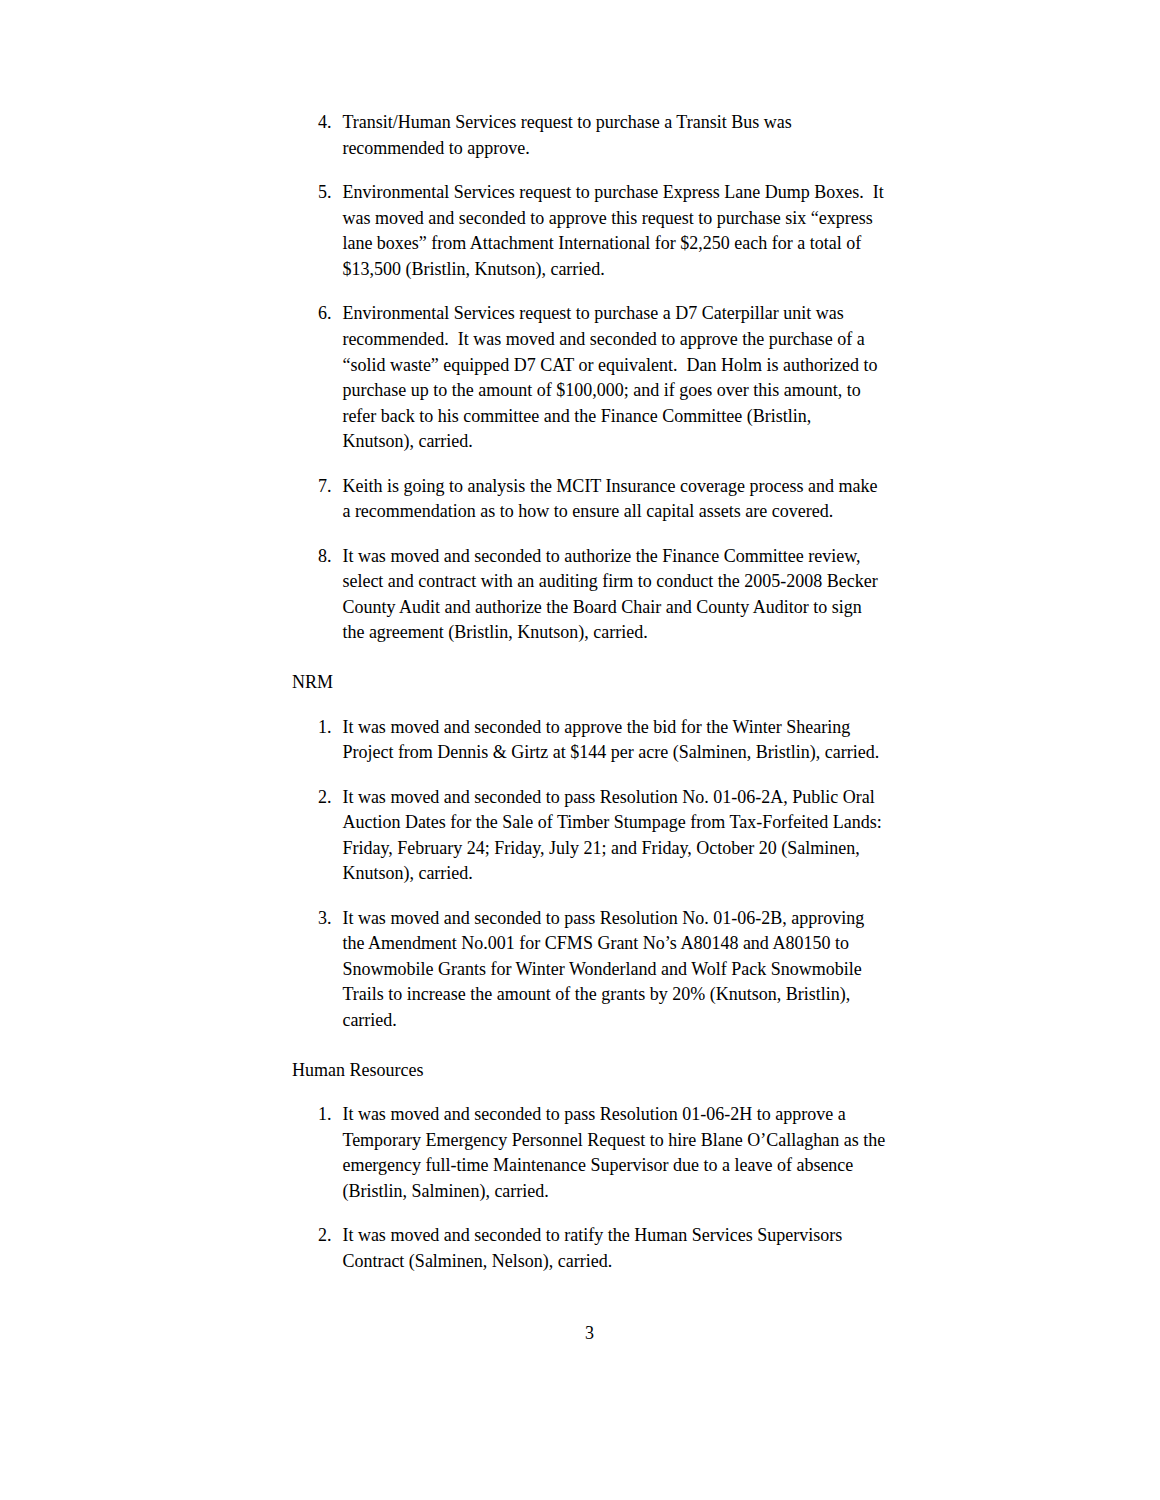Transit/Human Services request to purchase a Transit Bus was recommended to approve.
Environmental Services request to purchase Express Lane Dump Boxes. It was moved and seconded to approve this request to purchase six “express lane boxes” from Attachment International for $2,250 each for a total of $13,500 (Bristlin, Knutson), carried.
Environmental Services request to purchase a D7 Caterpillar unit was recommended. It was moved and seconded to approve the purchase of a “solid waste” equipped D7 CAT or equivalent. Dan Holm is authorized to purchase up to the amount of $100,000; and if goes over this amount, to refer back to his committee and the Finance Committee (Bristlin, Knutson), carried.
Keith is going to analysis the MCIT Insurance coverage process and make a recommendation as to how to ensure all capital assets are covered.
It was moved and seconded to authorize the Finance Committee review, select and contract with an auditing firm to conduct the 2005-2008 Becker County Audit and authorize the Board Chair and County Auditor to sign the agreement (Bristlin, Knutson), carried.
NRM
It was moved and seconded to approve the bid for the Winter Shearing Project from Dennis & Girtz at $144 per acre (Salminen, Bristlin), carried.
It was moved and seconded to pass Resolution No. 01-06-2A, Public Oral Auction Dates for the Sale of Timber Stumpage from Tax-Forfeited Lands: Friday, February 24; Friday, July 21; and Friday, October 20 (Salminen, Knutson), carried.
It was moved and seconded to pass Resolution No. 01-06-2B, approving the Amendment No.001 for CFMS Grant No’s A80148 and A80150 to Snowmobile Grants for Winter Wonderland and Wolf Pack Snowmobile Trails to increase the amount of the grants by 20% (Knutson, Bristlin), carried.
Human Resources
It was moved and seconded to pass Resolution 01-06-2H to approve a Temporary Emergency Personnel Request to hire Blane O’Callaghan as the emergency full-time Maintenance Supervisor due to a leave of absence (Bristlin, Salminen), carried.
It was moved and seconded to ratify the Human Services Supervisors Contract (Salminen, Nelson), carried.
3